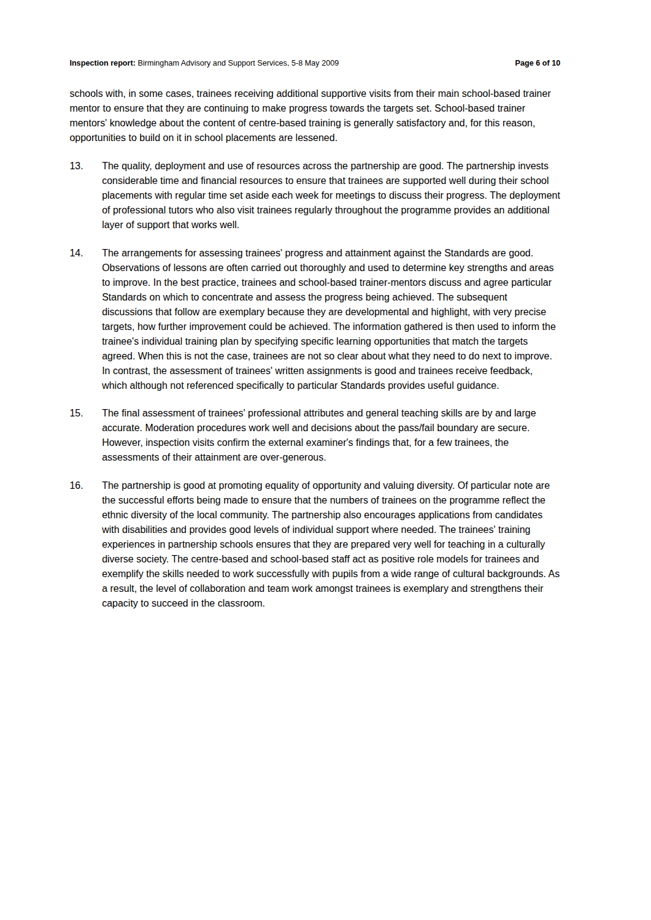Inspection report: Birmingham Advisory and Support Services, 5-8 May 2009 Page 6 of 10
schools with, in some cases, trainees receiving additional supportive visits from their main school-based trainer mentor to ensure that they are continuing to make progress towards the targets set. School-based trainer mentors' knowledge about the content of centre-based training is generally satisfactory and, for this reason, opportunities to build on it in school placements are lessened.
13.
The quality, deployment and use of resources across the partnership are good. The partnership invests considerable time and financial resources to ensure that trainees are supported well during their school placements with regular time set aside each week for meetings to discuss their progress. The deployment of professional tutors who also visit trainees regularly throughout the programme provides an additional layer of support that works well.
14.
The arrangements for assessing trainees' progress and attainment against the Standards are good. Observations of lessons are often carried out thoroughly and used to determine key strengths and areas to improve. In the best practice, trainees and school-based trainer-mentors discuss and agree particular Standards on which to concentrate and assess the progress being achieved. The subsequent discussions that follow are exemplary because they are developmental and highlight, with very precise targets, how further improvement could be achieved. The information gathered is then used to inform the trainee's individual training plan by specifying specific learning opportunities that match the targets agreed. When this is not the case, trainees are not so clear about what they need to do next to improve. In contrast, the assessment of trainees' written assignments is good and trainees receive feedback, which although not referenced specifically to particular Standards provides useful guidance.
15.
The final assessment of trainees' professional attributes and general teaching skills are by and large accurate. Moderation procedures work well and decisions about the pass/fail boundary are secure. However, inspection visits confirm the external examiner's findings that, for a few trainees, the assessments of their attainment are over-generous.
16.
The partnership is good at promoting equality of opportunity and valuing diversity. Of particular note are the successful efforts being made to ensure that the numbers of trainees on the programme reflect the ethnic diversity of the local community. The partnership also encourages applications from candidates with disabilities and provides good levels of individual support where needed. The trainees' training experiences in partnership schools ensures that they are prepared very well for teaching in a culturally diverse society. The centre-based and school-based staff act as positive role models for trainees and exemplify the skills needed to work successfully with pupils from a wide range of cultural backgrounds. As a result, the level of collaboration and team work amongst trainees is exemplary and strengthens their capacity to succeed in the classroom.